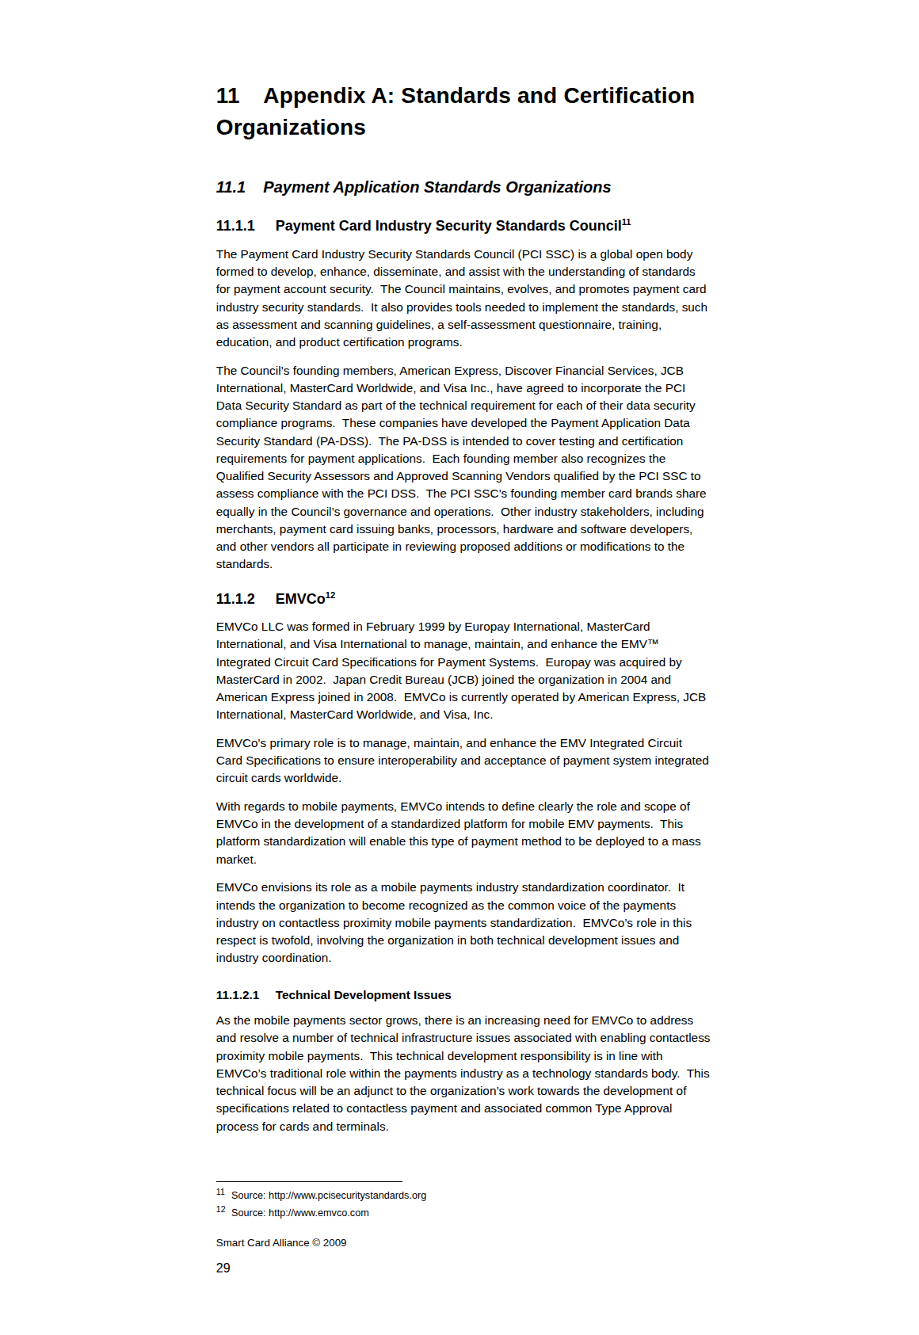11 Appendix A: Standards and Certification Organizations
11.1 Payment Application Standards Organizations
11.1.1 Payment Card Industry Security Standards Council11
The Payment Card Industry Security Standards Council (PCI SSC) is a global open body formed to develop, enhance, disseminate, and assist with the understanding of standards for payment account security. The Council maintains, evolves, and promotes payment card industry security standards. It also provides tools needed to implement the standards, such as assessment and scanning guidelines, a self-assessment questionnaire, training, education, and product certification programs.
The Council’s founding members, American Express, Discover Financial Services, JCB International, MasterCard Worldwide, and Visa Inc., have agreed to incorporate the PCI Data Security Standard as part of the technical requirement for each of their data security compliance programs. These companies have developed the Payment Application Data Security Standard (PA-DSS). The PA-DSS is intended to cover testing and certification requirements for payment applications. Each founding member also recognizes the Qualified Security Assessors and Approved Scanning Vendors qualified by the PCI SSC to assess compliance with the PCI DSS. The PCI SSC’s founding member card brands share equally in the Council’s governance and operations. Other industry stakeholders, including merchants, payment card issuing banks, processors, hardware and software developers, and other vendors all participate in reviewing proposed additions or modifications to the standards.
11.1.2 EMVCo12
EMVCo LLC was formed in February 1999 by Europay International, MasterCard International, and Visa International to manage, maintain, and enhance the EMV™ Integrated Circuit Card Specifications for Payment Systems. Europay was acquired by MasterCard in 2002. Japan Credit Bureau (JCB) joined the organization in 2004 and American Express joined in 2008. EMVCo is currently operated by American Express, JCB International, MasterCard Worldwide, and Visa, Inc.
EMVCo's primary role is to manage, maintain, and enhance the EMV Integrated Circuit Card Specifications to ensure interoperability and acceptance of payment system integrated circuit cards worldwide.
With regards to mobile payments, EMVCo intends to define clearly the role and scope of EMVCo in the development of a standardized platform for mobile EMV payments. This platform standardization will enable this type of payment method to be deployed to a mass market.
EMVCo envisions its role as a mobile payments industry standardization coordinator. It intends the organization to become recognized as the common voice of the payments industry on contactless proximity mobile payments standardization. EMVCo’s role in this respect is twofold, involving the organization in both technical development issues and industry coordination.
11.1.2.1 Technical Development Issues
As the mobile payments sector grows, there is an increasing need for EMVCo to address and resolve a number of technical infrastructure issues associated with enabling contactless proximity mobile payments. This technical development responsibility is in line with EMVCo’s traditional role within the payments industry as a technology standards body. This technical focus will be an adjunct to the organization’s work towards the development of specifications related to contactless payment and associated common Type Approval process for cards and terminals.
11 Source: http://www.pcisecuritystandards.org
12 Source: http://www.emvco.com
Smart Card Alliance © 2009
29